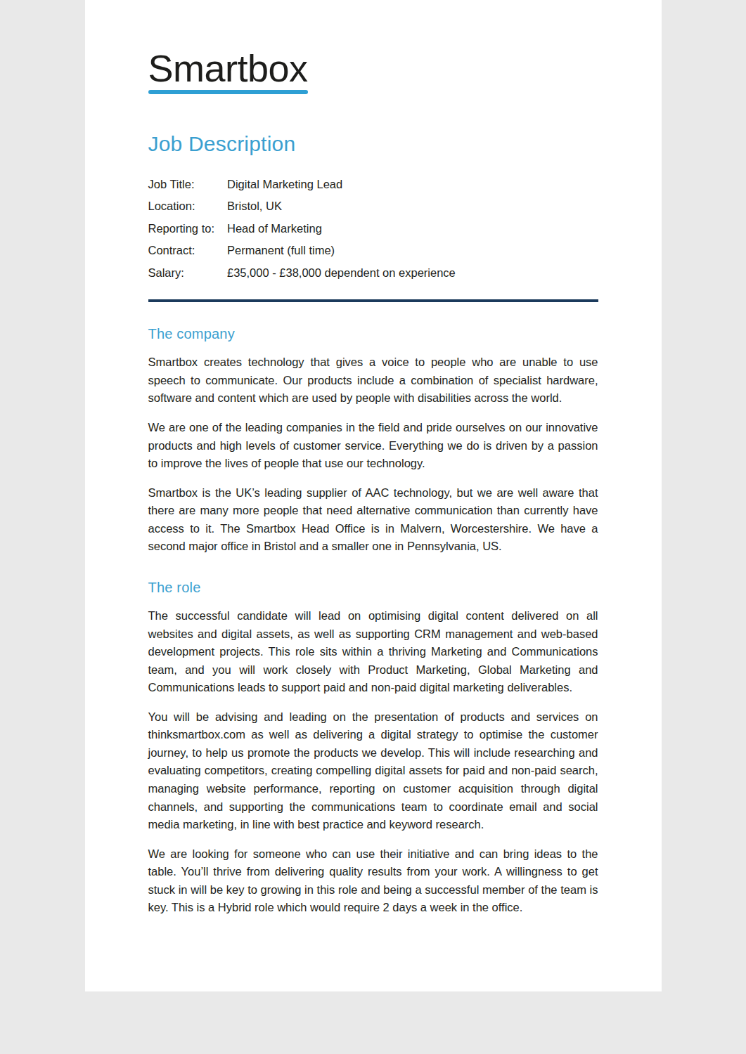Smartbox
Job Description
| Job Title: | Digital Marketing Lead |
| Location: | Bristol, UK |
| Reporting to: | Head of Marketing |
| Contract: | Permanent (full time) |
| Salary: | £35,000 - £38,000 dependent on experience |
The company
Smartbox creates technology that gives a voice to people who are unable to use speech to communicate. Our products include a combination of specialist hardware, software and content which are used by people with disabilities across the world.
We are one of the leading companies in the field and pride ourselves on our innovative products and high levels of customer service. Everything we do is driven by a passion to improve the lives of people that use our technology.
Smartbox is the UK’s leading supplier of AAC technology, but we are well aware that there are many more people that need alternative communication than currently have access to it. The Smartbox Head Office is in Malvern, Worcestershire. We have a second major office in Bristol and a smaller one in Pennsylvania, US.
The role
The successful candidate will lead on optimising digital content delivered on all websites and digital assets, as well as supporting CRM management and web-based development projects. This role sits within a thriving Marketing and Communications team, and you will work closely with Product Marketing, Global Marketing and Communications leads to support paid and non-paid digital marketing deliverables.
You will be advising and leading on the presentation of products and services on thinksmartbox.com as well as delivering a digital strategy to optimise the customer journey, to help us promote the products we develop. This will include researching and evaluating competitors, creating compelling digital assets for paid and non-paid search, managing website performance, reporting on customer acquisition through digital channels, and supporting the communications team to coordinate email and social media marketing, in line with best practice and keyword research.
We are looking for someone who can use their initiative and can bring ideas to the table. You’ll thrive from delivering quality results from your work. A willingness to get stuck in will be key to growing in this role and being a successful member of the team is key. This is a Hybrid role which would require 2 days a week in the office.